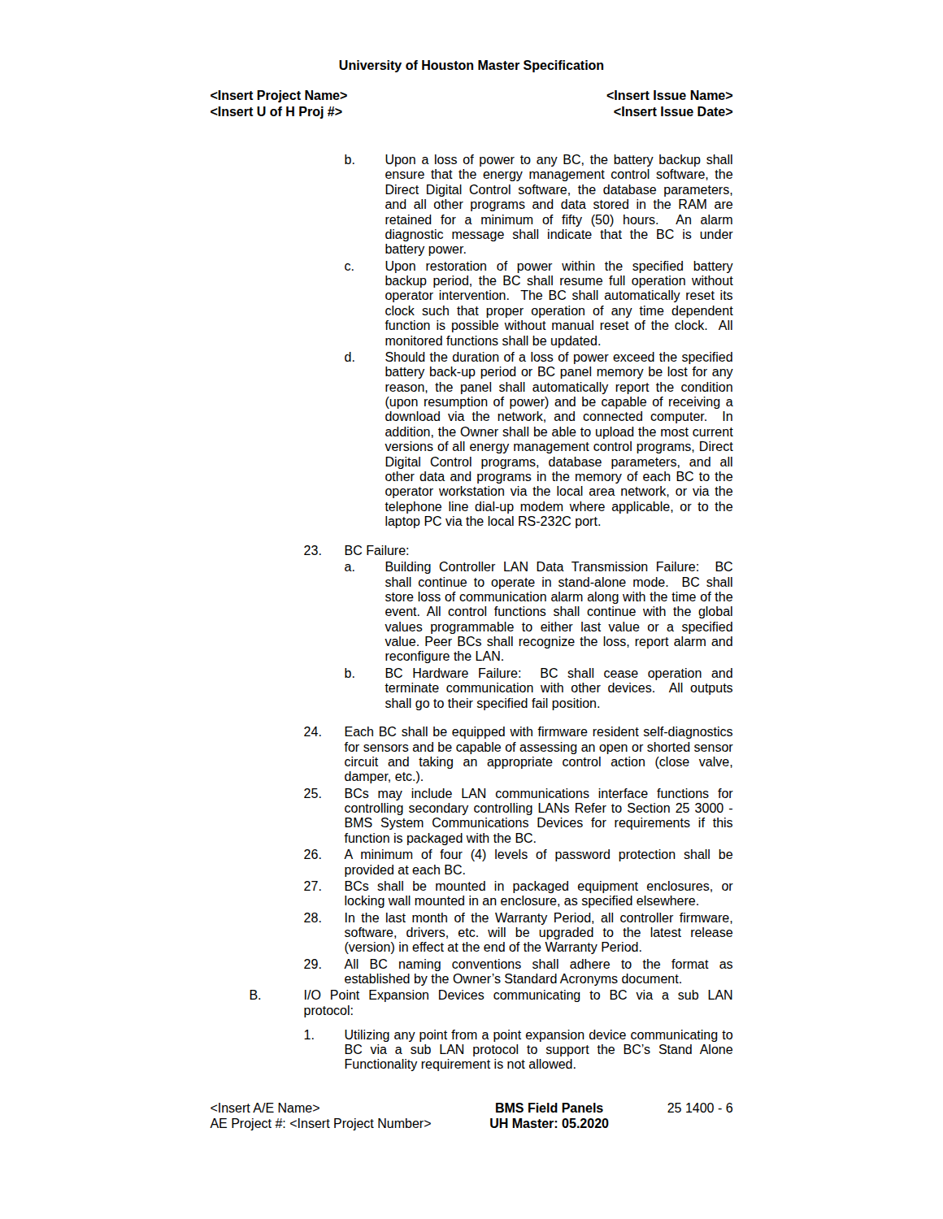University of Houston Master Specification
<Insert Project Name> <Insert Issue Name>
<Insert U of H Proj #> <Insert Issue Date>
b. Upon a loss of power to any BC, the battery backup shall ensure that the energy management control software, the Direct Digital Control software, the database parameters, and all other programs and data stored in the RAM are retained for a minimum of fifty (50) hours. An alarm diagnostic message shall indicate that the BC is under battery power.
c. Upon restoration of power within the specified battery backup period, the BC shall resume full operation without operator intervention. The BC shall automatically reset its clock such that proper operation of any time dependent function is possible without manual reset of the clock. All monitored functions shall be updated.
d. Should the duration of a loss of power exceed the specified battery back-up period or BC panel memory be lost for any reason, the panel shall automatically report the condition (upon resumption of power) and be capable of receiving a download via the network, and connected computer. In addition, the Owner shall be able to upload the most current versions of all energy management control programs, Direct Digital Control programs, database parameters, and all other data and programs in the memory of each BC to the operator workstation via the local area network, or via the telephone line dial-up modem where applicable, or to the laptop PC via the local RS-232C port.
23. BC Failure:
a. Building Controller LAN Data Transmission Failure: BC shall continue to operate in stand-alone mode. BC shall store loss of communication alarm along with the time of the event. All control functions shall continue with the global values programmable to either last value or a specified value. Peer BCs shall recognize the loss, report alarm and reconfigure the LAN.
b. BC Hardware Failure: BC shall cease operation and terminate communication with other devices. All outputs shall go to their specified fail position.
24. Each BC shall be equipped with firmware resident self-diagnostics for sensors and be capable of assessing an open or shorted sensor circuit and taking an appropriate control action (close valve, damper, etc.).
25. BCs may include LAN communications interface functions for controlling secondary controlling LANs Refer to Section 25 3000 - BMS System Communications Devices for requirements if this function is packaged with the BC.
26. A minimum of four (4) levels of password protection shall be provided at each BC.
27. BCs shall be mounted in packaged equipment enclosures, or locking wall mounted in an enclosure, as specified elsewhere.
28. In the last month of the Warranty Period, all controller firmware, software, drivers, etc. will be upgraded to the latest release (version) in effect at the end of the Warranty Period.
29. All BC naming conventions shall adhere to the format as established by the Owner’s Standard Acronyms document.
B. I/O Point Expansion Devices communicating to BC via a sub LAN protocol:
1. Utilizing any point from a point expansion device communicating to BC via a sub LAN protocol to support the BC’s Stand Alone Functionality requirement is not allowed.
<Insert A/E Name> AE Project #: <Insert Project Number>
BMS Field Panels UH Master: 05.2020
25 1400 - 6